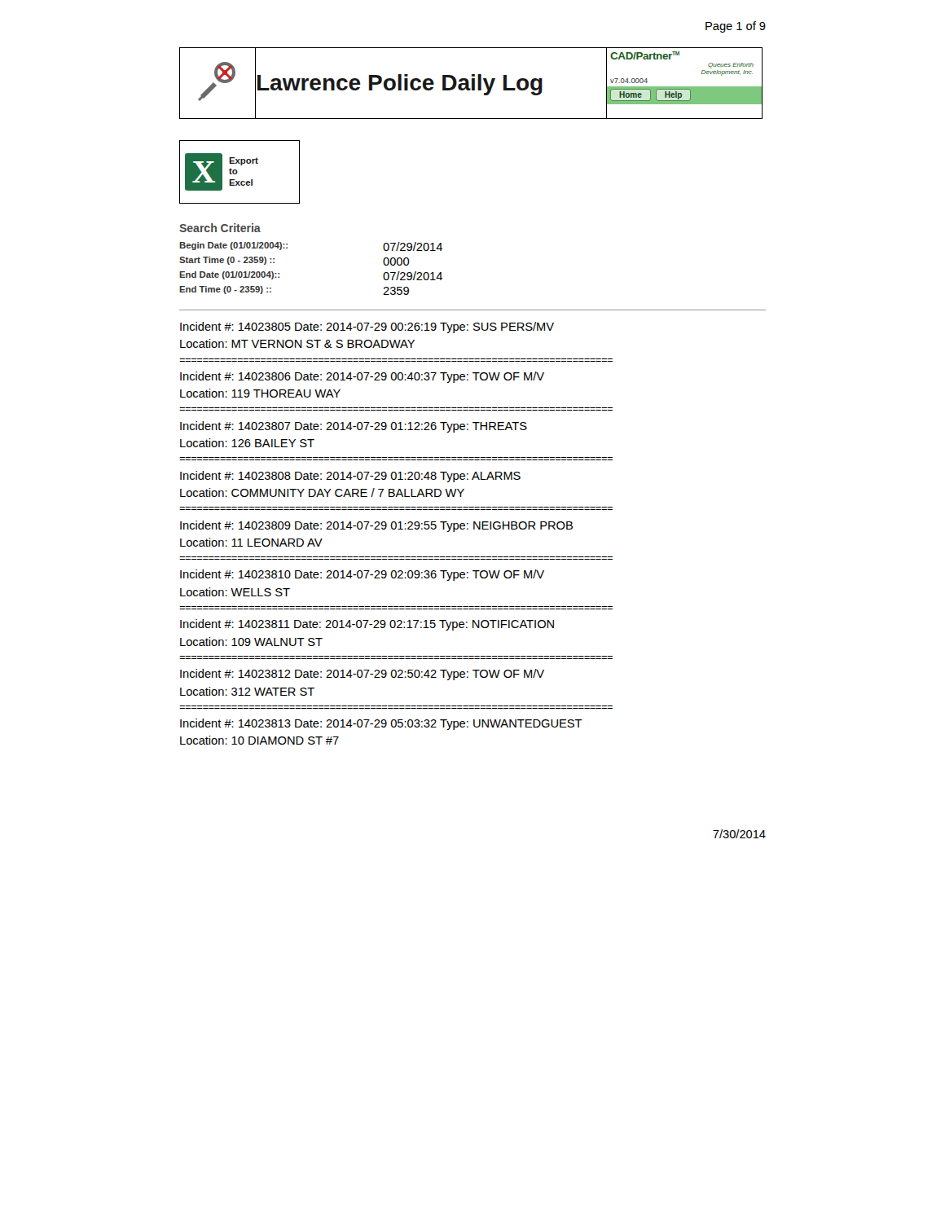Page 1 of 9
| | Lawrence Police Daily Log | CAD/Partner TM Queues Enforth Development, Inc. v7.04.0004 Home Help |
X
Export
to
Excel
Search Criteria
| Begin Date (01/01/2004):: | 07/29/2014 |
| Start Time (0 - 2359) :: | 0000 |
| End Date (01/01/2004):: | 07/29/2014 |
| End Time (0 - 2359) :: | 2359 |
Incident #: 14023805 Date: 2014-07-29 00:26:19 Type: SUS PERS/MV
Location: MT VERNON ST & S BROADWAY
===========================================================================
Incident #: 14023806 Date: 2014-07-29 00:40:37 Type: TOW OF M/V
Location: 119 THOREAU WAY
===========================================================================
Incident #: 14023807 Date: 2014-07-29 01:12:26 Type: THREATS
Location: 126 BAILEY ST
===========================================================================
Incident #: 14023808 Date: 2014-07-29 01:20:48 Type: ALARMS
Location: COMMUNITY DAY CARE / 7 BALLARD WY
===========================================================================
Incident #: 14023809 Date: 2014-07-29 01:29:55 Type: NEIGHBOR PROB
Location: 11 LEONARD AV
===========================================================================
Incident #: 14023810 Date: 2014-07-29 02:09:36 Type: TOW OF M/V
Location: WELLS ST
===========================================================================
Incident #: 14023811 Date: 2014-07-29 02:17:15 Type: NOTIFICATION
Location: 109 WALNUT ST
===========================================================================
Incident #: 14023812 Date: 2014-07-29 02:50:42 Type: TOW OF M/V
Location: 312 WATER ST
===========================================================================
Incident #: 14023813 Date: 2014-07-29 05:03:32 Type: UNWANTEDGUEST
Location: 10 DIAMOND ST #7
7/30/2014